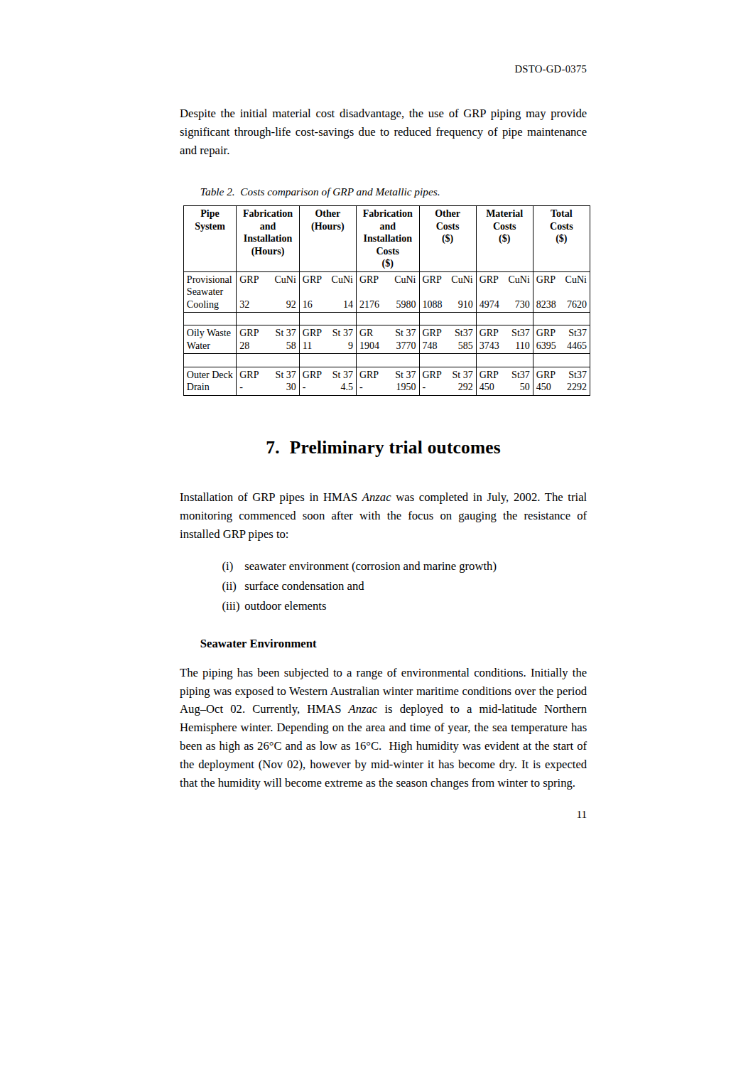DSTO-GD-0375
Despite the initial material cost disadvantage, the use of GRP piping may provide significant through-life cost-savings due to reduced frequency of pipe maintenance and repair.
Table 2. Costs comparison of GRP and Metallic pipes.
| Pipe System | Fabrication and Installation (Hours) | Other (Hours) | Fabrication and Installation Costs ($) | Other Costs ($) | Material Costs ($) | Total Costs ($) |
| --- | --- | --- | --- | --- | --- | --- |
| Provisional Seawater Cooling | GRP CuNi 32 92 | GRP CuNi 16 14 | GRP CuNi 2176 5980 | GRP CuNi 1088 910 | GRP CuNi 4974 730 | GRP CuNi 8238 7620 |
| Oily Waste Water | GRP St 37 28 58 | GRP St 37 11 9 | GR St 37 1904 3770 | GRP St37 748 585 | GRP St37 3743 110 | GRP St37 6395 4465 |
| Outer Deck Drain | GRP St 37 - 30 | GRP St 37 - 4.5 | GRP St 37 - 1950 | GRP St 37 - 292 | GRP St37 450 50 | GRP St37 450 2292 |
7. Preliminary trial outcomes
Installation of GRP pipes in HMAS Anzac was completed in July, 2002. The trial monitoring commenced soon after with the focus on gauging the resistance of installed GRP pipes to:
(i) seawater environment (corrosion and marine growth)
(ii) surface condensation and
(iii) outdoor elements
Seawater Environment
The piping has been subjected to a range of environmental conditions. Initially the piping was exposed to Western Australian winter maritime conditions over the period Aug–Oct 02. Currently, HMAS Anzac is deployed to a mid-latitude Northern Hemisphere winter. Depending on the area and time of year, the sea temperature has been as high as 26°C and as low as 16°C. High humidity was evident at the start of the deployment (Nov 02), however by mid-winter it has become dry. It is expected that the humidity will become extreme as the season changes from winter to spring.
11